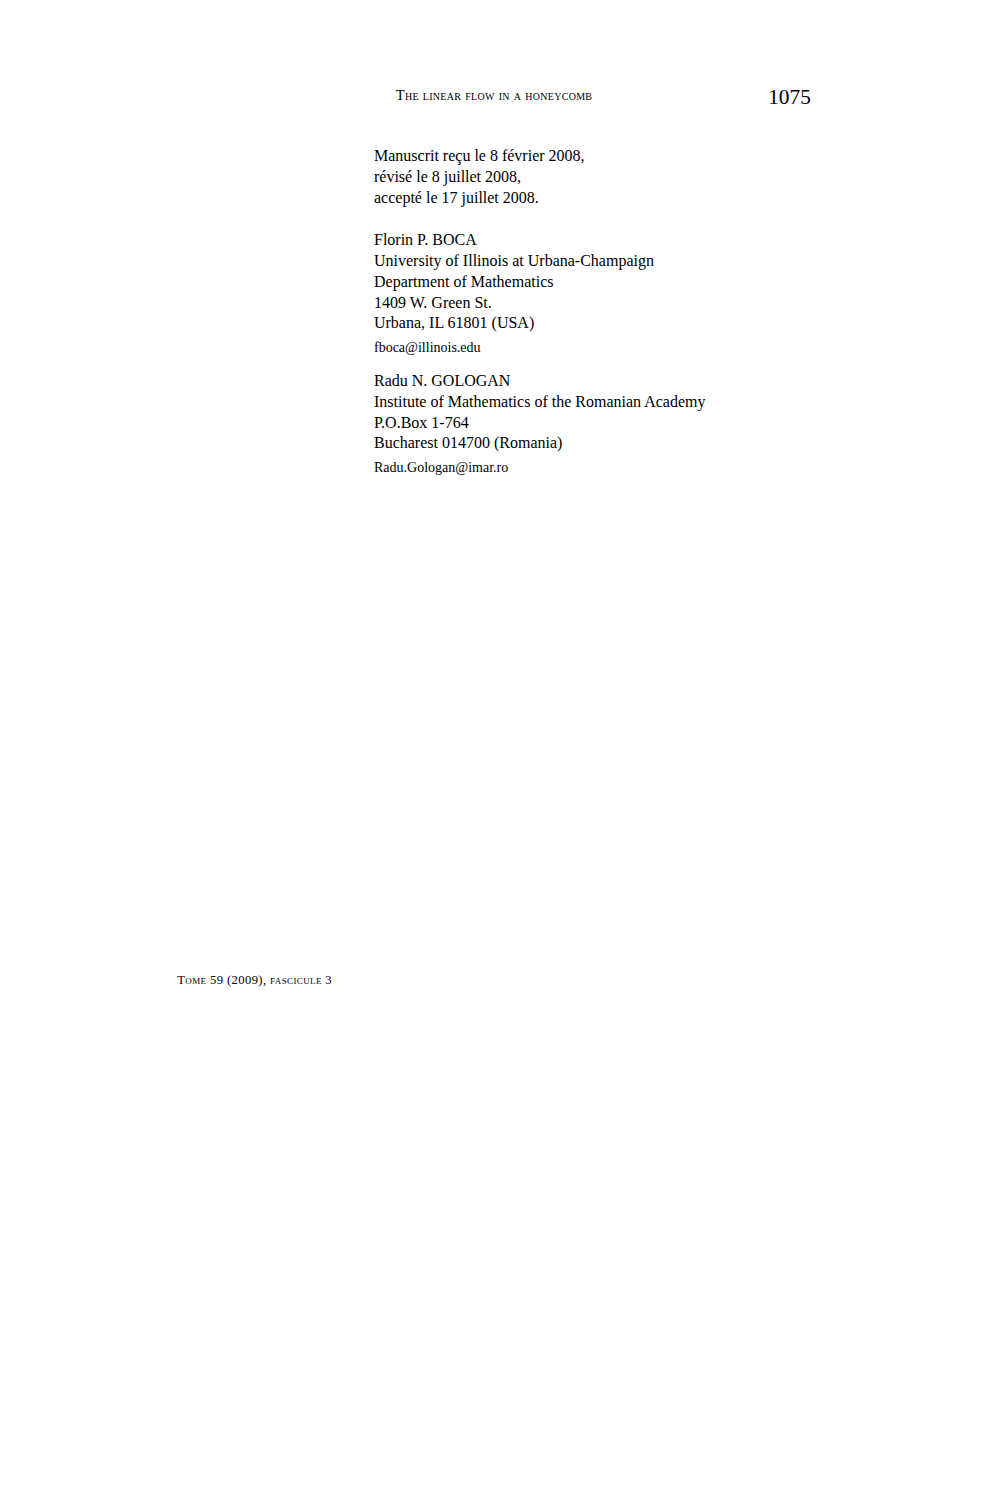The linear flow in a honeycomb 1075
Manuscrit reçu le 8 février 2008,
révisé le 8 juillet 2008,
accepté le 17 juillet 2008.
Florin P. BOCA
University of Illinois at Urbana-Champaign
Department of Mathematics
1409 W. Green St.
Urbana, IL 61801 (USA)
fboca@illinois.edu
Radu N. GOLOGAN
Institute of Mathematics of the Romanian Academy
P.O.Box 1-764
Bucharest 014700 (Romania)
Radu.Gologan@imar.ro
Tome 59 (2009), fascicule 3